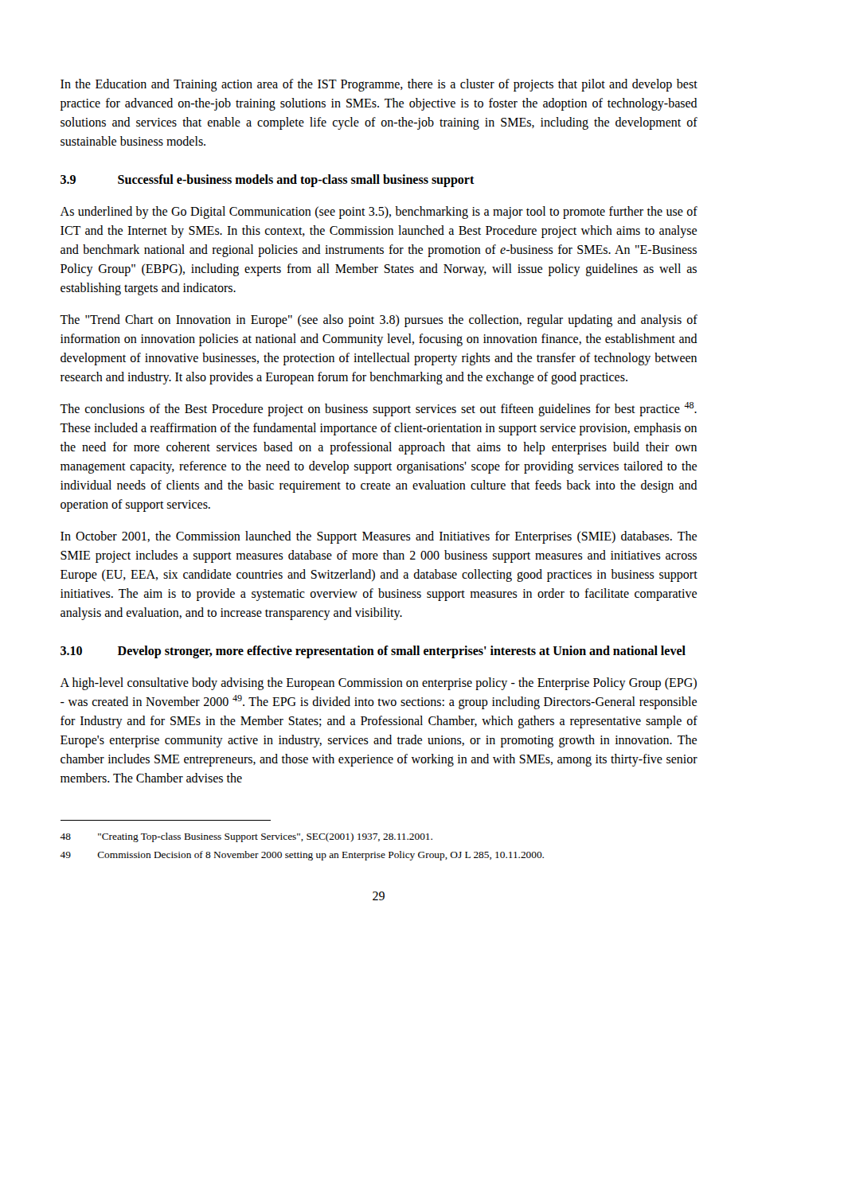In the Education and Training action area of the IST Programme, there is a cluster of projects that pilot and develop best practice for advanced on-the-job training solutions in SMEs. The objective is to foster the adoption of technology-based solutions and services that enable a complete life cycle of on-the-job training in SMEs, including the development of sustainable business models.
3.9 Successful e-business models and top-class small business support
As underlined by the Go Digital Communication (see point 3.5), benchmarking is a major tool to promote further the use of ICT and the Internet by SMEs. In this context, the Commission launched a Best Procedure project which aims to analyse and benchmark national and regional policies and instruments for the promotion of e-business for SMEs. An "E-Business Policy Group" (EBPG), including experts from all Member States and Norway, will issue policy guidelines as well as establishing targets and indicators.
The "Trend Chart on Innovation in Europe" (see also point 3.8) pursues the collection, regular updating and analysis of information on innovation policies at national and Community level, focusing on innovation finance, the establishment and development of innovative businesses, the protection of intellectual property rights and the transfer of technology between research and industry. It also provides a European forum for benchmarking and the exchange of good practices.
The conclusions of the Best Procedure project on business support services set out fifteen guidelines for best practice 48. These included a reaffirmation of the fundamental importance of client-orientation in support service provision, emphasis on the need for more coherent services based on a professional approach that aims to help enterprises build their own management capacity, reference to the need to develop support organisations' scope for providing services tailored to the individual needs of clients and the basic requirement to create an evaluation culture that feeds back into the design and operation of support services.
In October 2001, the Commission launched the Support Measures and Initiatives for Enterprises (SMIE) databases. The SMIE project includes a support measures database of more than 2 000 business support measures and initiatives across Europe (EU, EEA, six candidate countries and Switzerland) and a database collecting good practices in business support initiatives. The aim is to provide a systematic overview of business support measures in order to facilitate comparative analysis and evaluation, and to increase transparency and visibility.
3.10 Develop stronger, more effective representation of small enterprises' interests at Union and national level
A high-level consultative body advising the European Commission on enterprise policy - the Enterprise Policy Group (EPG) - was created in November 2000 49. The EPG is divided into two sections: a group including Directors-General responsible for Industry and for SMEs in the Member States; and a Professional Chamber, which gathers a representative sample of Europe's enterprise community active in industry, services and trade unions, or in promoting growth in innovation. The chamber includes SME entrepreneurs, and those with experience of working in and with SMEs, among its thirty-five senior members. The Chamber advises the
48 "Creating Top-class Business Support Services", SEC(2001) 1937, 28.11.2001.
49 Commission Decision of 8 November 2000 setting up an Enterprise Policy Group, OJ L 285, 10.11.2000.
29